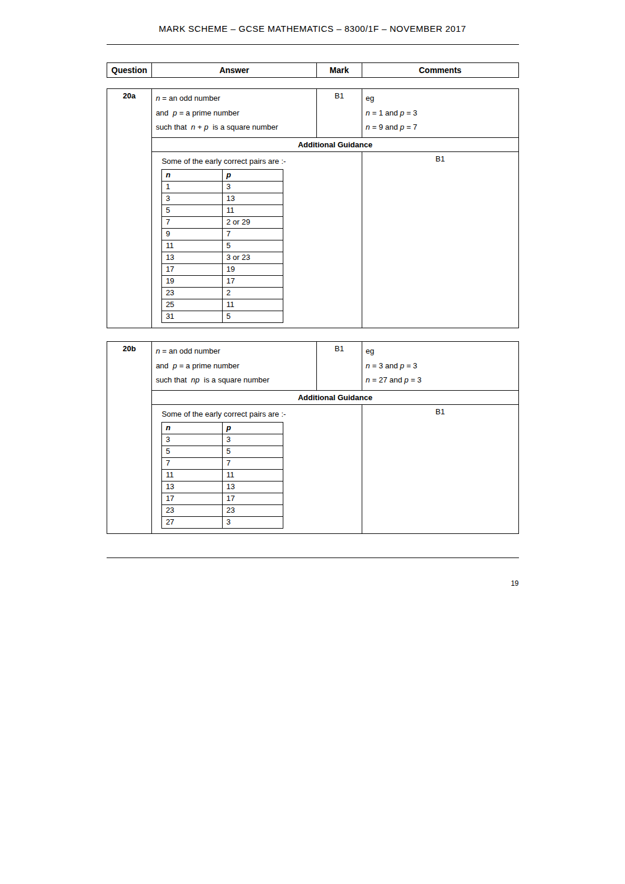MARK SCHEME – GCSE MATHEMATICS – 8300/1F – NOVEMBER 2017
| Question | Answer | Mark | Comments |
| --- | --- | --- | --- |
| 20a | n = an odd number and p = a prime number such that n + p is a square number | B1 | eg n = 1 and p = 3 n = 9 and p = 7 |
| Additional Guidance |
| Some of the early correct pairs are :- / n / p / / 1 / 3 / / 3 / 13 / / 5 / 11 / / 7 / 2 or 29 / / 9 / 7 / / 11 / 5 / / 13 / 3 or 23 / / 17 / 19 / / 19 / 17 / / 23 / 2 / / 25 / 11 / / 31 / 5 / | B1 |
| 20b | n = an odd number and p = a prime number such that np is a square number | B1 | eg n = 3 and p = 3 n = 27 and p = 3 |
| Additional Guidance |
| Some of the early correct pairs are :- / n / p / / 3 / 3 / / 5 / 5 / / 7 / 7 / / 11 / 11 / / 13 / 13 / / 17 / 17 / / 23 / 23 / / 27 / 3 / | B1 |
19